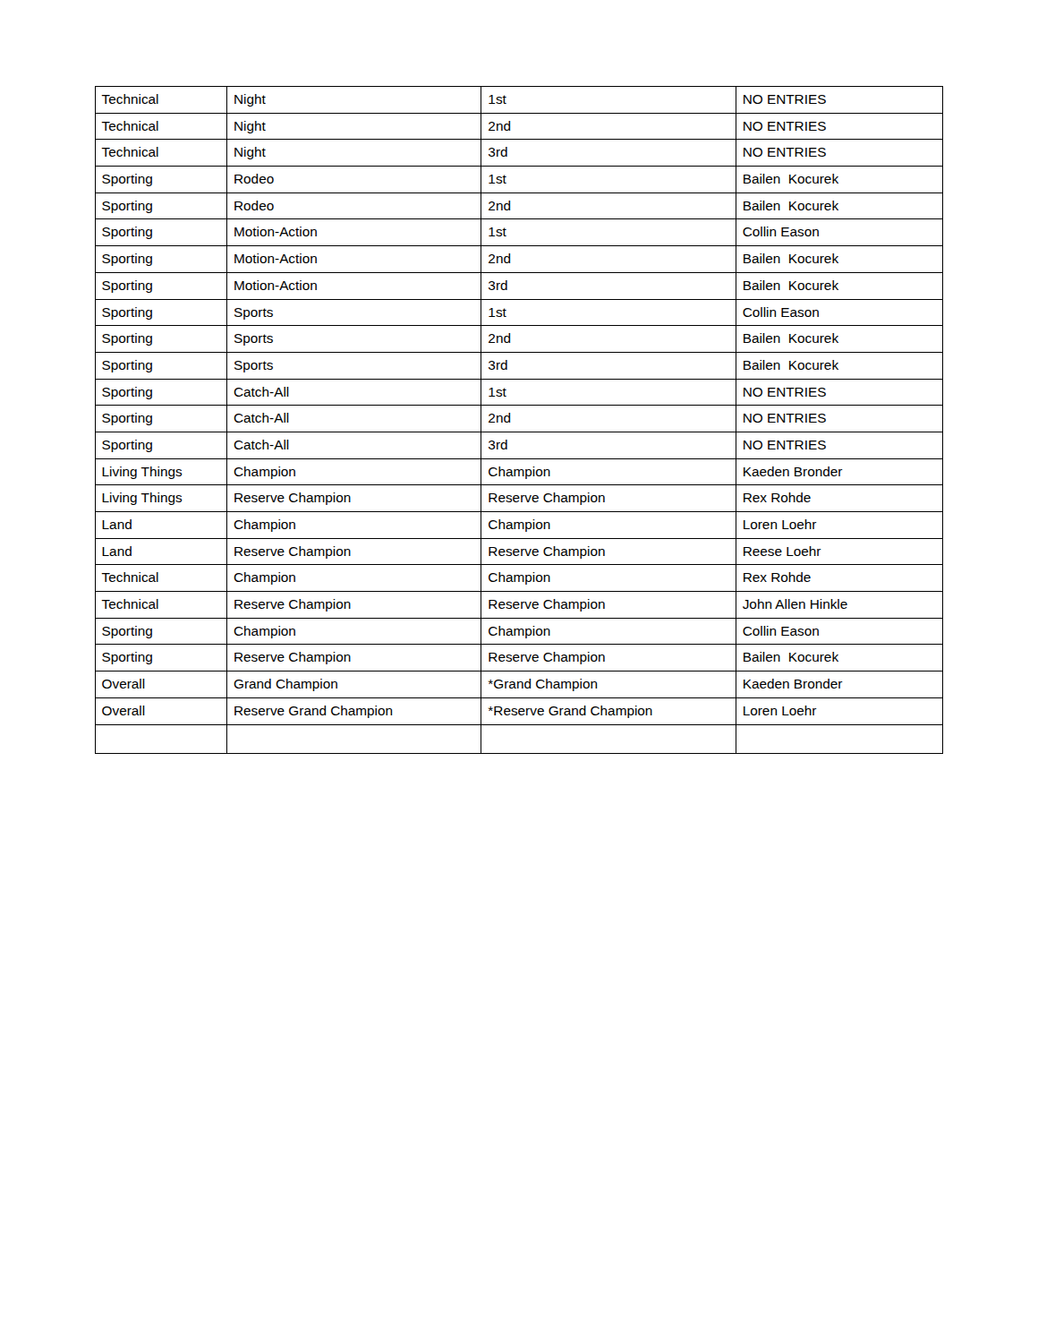| Technical | Night | 1st | NO ENTRIES |
| Technical | Night | 2nd | NO ENTRIES |
| Technical | Night | 3rd | NO ENTRIES |
| Sporting | Rodeo | 1st | Bailen Kocurek |
| Sporting | Rodeo | 2nd | Bailen Kocurek |
| Sporting | Motion-Action | 1st | Collin Eason |
| Sporting | Motion-Action | 2nd | Bailen Kocurek |
| Sporting | Motion-Action | 3rd | Bailen Kocurek |
| Sporting | Sports | 1st | Collin Eason |
| Sporting | Sports | 2nd | Bailen Kocurek |
| Sporting | Sports | 3rd | Bailen Kocurek |
| Sporting | Catch-All | 1st | NO ENTRIES |
| Sporting | Catch-All | 2nd | NO ENTRIES |
| Sporting | Catch-All | 3rd | NO ENTRIES |
| Living Things | Champion | Champion | Kaeden Bronder |
| Living Things | Reserve Champion | Reserve Champion | Rex Rohde |
| Land | Champion | Champion | Loren Loehr |
| Land | Reserve Champion | Reserve Champion | Reese Loehr |
| Technical | Champion | Champion | Rex Rohde |
| Technical | Reserve Champion | Reserve Champion | John Allen Hinkle |
| Sporting | Champion | Champion | Collin Eason |
| Sporting | Reserve Champion | Reserve Champion | Bailen Kocurek |
| Overall | Grand Champion | *Grand Champion | Kaeden Bronder |
| Overall | Reserve Grand Champion | *Reserve Grand Champion | Loren Loehr |